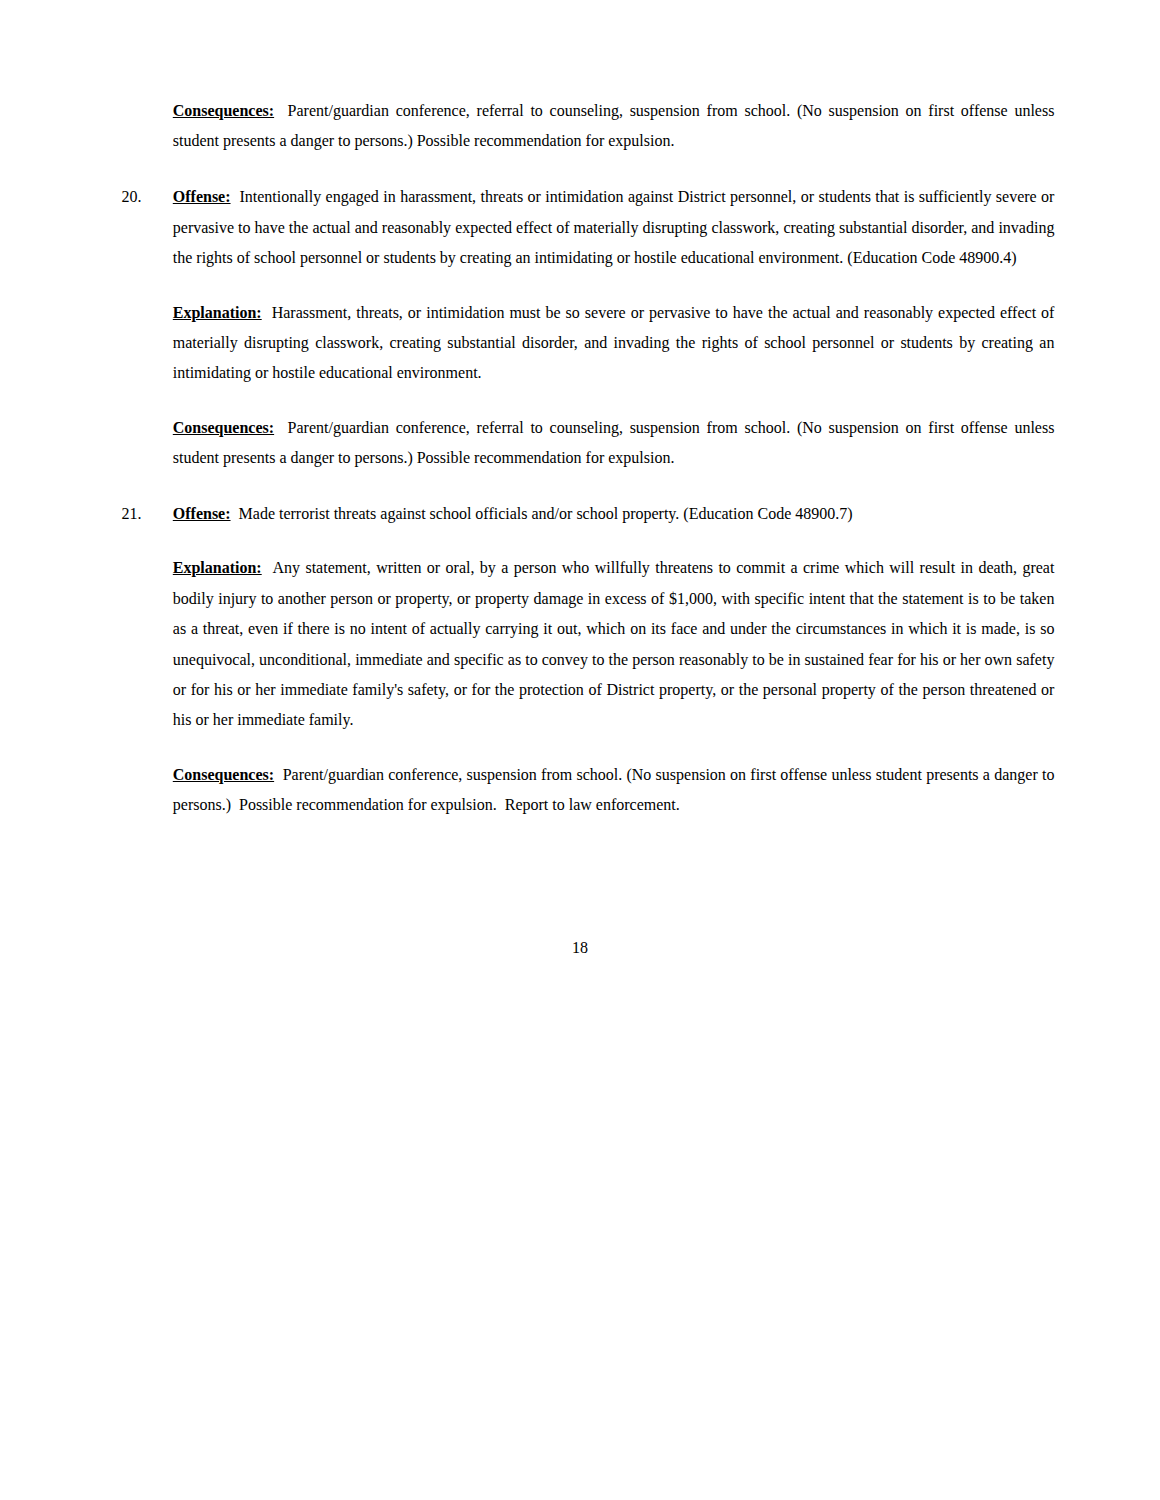Consequences: Parent/guardian conference, referral to counseling, suspension from school. (No suspension on first offense unless student presents a danger to persons.) Possible recommendation for expulsion.
20.
Offense: Intentionally engaged in harassment, threats or intimidation against District personnel, or students that is sufficiently severe or pervasive to have the actual and reasonably expected effect of materially disrupting classwork, creating substantial disorder, and invading the rights of school personnel or students by creating an intimidating or hostile educational environment. (Education Code 48900.4)
Explanation: Harassment, threats, or intimidation must be so severe or pervasive to have the actual and reasonably expected effect of materially disrupting classwork, creating substantial disorder, and invading the rights of school personnel or students by creating an intimidating or hostile educational environment.
Consequences: Parent/guardian conference, referral to counseling, suspension from school. (No suspension on first offense unless student presents a danger to persons.) Possible recommendation for expulsion.
21.
Offense: Made terrorist threats against school officials and/or school property. (Education Code 48900.7)
Explanation: Any statement, written or oral, by a person who willfully threatens to commit a crime which will result in death, great bodily injury to another person or property, or property damage in excess of $1,000, with specific intent that the statement is to be taken as a threat, even if there is no intent of actually carrying it out, which on its face and under the circumstances in which it is made, is so unequivocal, unconditional, immediate and specific as to convey to the person reasonably to be in sustained fear for his or her own safety or for his or her immediate family's safety, or for the protection of District property, or the personal property of the person threatened or his or her immediate family.
Consequences: Parent/guardian conference, suspension from school. (No suspension on first offense unless student presents a danger to persons.) Possible recommendation for expulsion. Report to law enforcement.
18